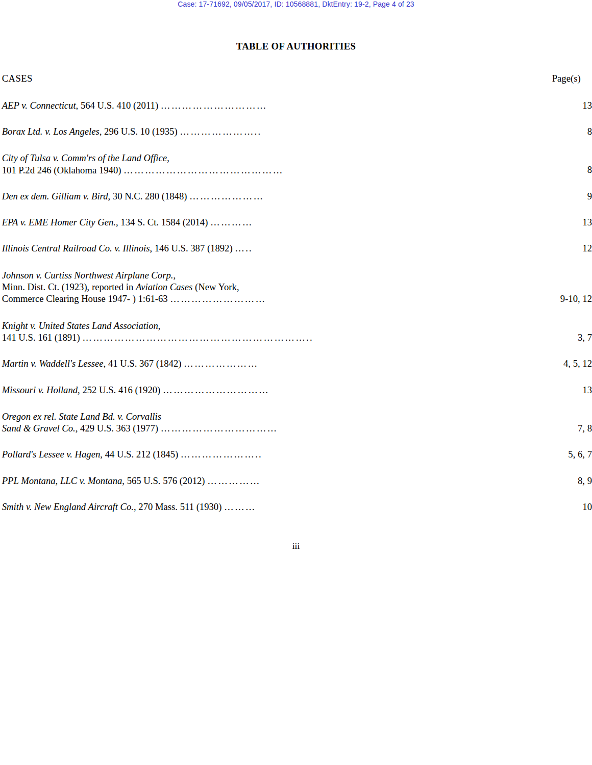Case: 17-71692, 09/05/2017, ID: 10568881, DktEntry: 19-2, Page 4 of 23
TABLE OF AUTHORITIES
CASES Page(s)
AEP v. Connecticut, 564 U.S. 410 (2011) ………………………… 13
Borax Ltd. v. Los Angeles, 296 U.S. 10 (1935) ………………….. 8
City of Tulsa v. Comm'rs of the Land Office,
101 P.2d 246 (Oklahoma 1940) ……………………………………… 8
Den ex dem. Gilliam v. Bird, 30 N.C. 280 (1848) ………………… 9
EPA v. EME Homer City Gen., 134 S. Ct. 1584 (2014) ………… 13
Illinois Central Railroad Co. v. Illinois, 146 U.S. 387 (1892) ….. 12
Johnson v. Curtiss Northwest Airplane Corp.,
Minn. Dist. Ct. (1923), reported in Aviation Cases (New York,
Commerce Clearing House 1947- ) 1:61-63 ……………………… 9-10, 12
Knight v. United States Land Association,
141 U.S. 161 (1891) ……………………………………………………….. 3, 7
Martin v. Waddell's Lessee, 41 U.S. 367 (1842) ………………… 4, 5, 12
Missouri v. Holland, 252 U.S. 416 (1920) ………………………… 13
Oregon ex rel. State Land Bd. v. Corvallis
Sand & Gravel Co., 429 U.S. 363 (1977) …………………………… 7, 8
Pollard's Lessee v. Hagen, 44 U.S. 212 (1845) ………………….. 5, 6, 7
PPL Montana, LLC v. Montana, 565 U.S. 576 (2012) …………… 8, 9
Smith v. New England Aircraft Co., 270 Mass. 511 (1930) ……… 10
iii